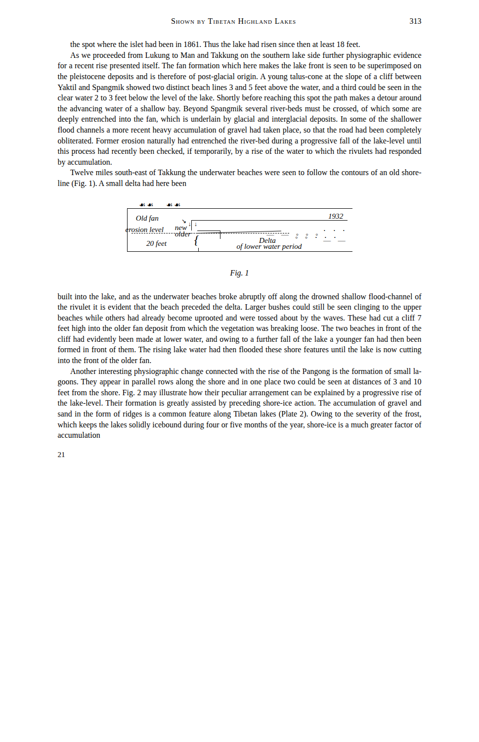Shown by Tibetan Highland Lakes 313
the spot where the islet had been in 1861. Thus the lake had risen since then at least 18 feet.
As we proceeded from Lukung to Man and Takkung on the southern lake side further physiographic evidence for a recent rise presented itself. The fan formation which here makes the lake front is seen to be superimposed on the pleistocene deposits and is therefore of post-glacial origin. A young talus-cone at the slope of a cliff between Yaktil and Spangmik showed two distinct beach lines 3 and 5 feet above the water, and a third could be seen in the clear water 2 to 3 feet below the level of the lake. Shortly before reaching this spot the path makes a detour around the advancing water of a shallow bay. Beyond Spangmik several river-beds must be crossed, of which some are deeply entrenched into the fan, which is underlain by glacial and interglacial deposits. In some of the shallower flood channels a more recent heavy accumulation of gravel had taken place, so that the road had been completely obliterated. Former erosion naturally had entrenched the river-bed during a progressive fall of the lake-level until this process had recently been checked, if temporarily, by a rise of the water to which the rivulets had responded by accumulation.
Twelve miles south-east of Takkung the underwater beaches were seen to follow the contours of an old shore-line (Fig. 1). A small delta had here been
☙☙ ☙☙ Old fan 1932 erosion level { new older 20 feet ↘ ↓ ↓ — — ◦ ◦ ◦ ◦ ◦ ⋅ ⋅ ⋅ ⋅ ⋅ ⋅ — — Delta of lower water period
Fig. 1
built into the lake, and as the underwater beaches broke abruptly off along the drowned shallow flood-channel of the rivulet it is evident that the beach preceded the delta. Larger bushes could still be seen clinging to the upper beaches while others had already become uprooted and were tossed about by the waves. These had cut a cliff 7 feet high into the older fan deposit from which the vegetation was breaking loose. The two beaches in front of the cliff had evidently been made at lower water, and owing to a further fall of the lake a younger fan had then been formed in front of them. The rising lake water had then flooded these shore features until the lake is now cutting into the front of the older fan.
Another interesting physiographic change connected with the rise of the Pangong is the formation of small lagoons. They appear in parallel rows along the shore and in one place two could be seen at distances of 3 and 10 feet from the shore. Fig. 2 may illustrate how their peculiar arrangement can be explained by a progressive rise of the lake-level. Their formation is greatly assisted by preceding shore-ice action. The accumulation of gravel and sand in the form of ridges is a common feature along Tibetan lakes (Plate 2). Owing to the severity of the frost, which keeps the lakes solidly icebound during four or five months of the year, shore-ice is a much greater factor of accumulation
21